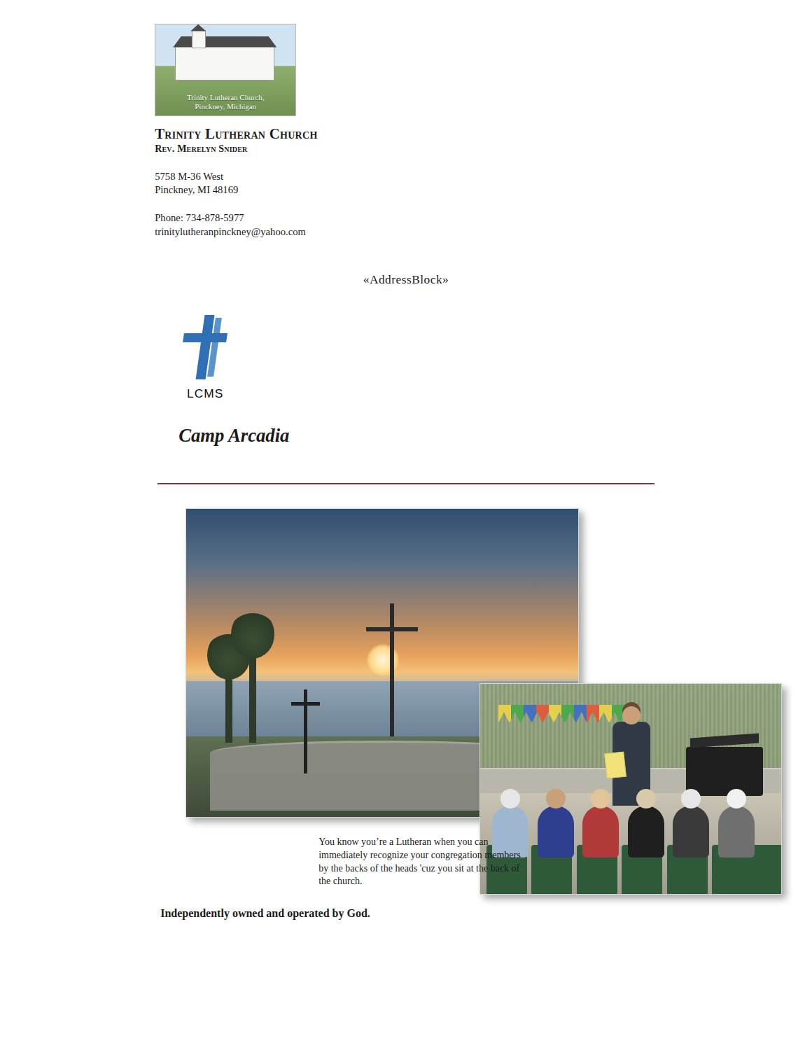Trinity Lutheran Church,
Pinckney, Michigan
Trinity Lutheran Church
Rev. Merelyn Snider
5758 M-36 West
Pinckney, MI 48169
Phone: 734-878-5977
trinitylutheranpinckney@yahoo.com
«AddressBlock»
LCMS
Camp Arcadia
You know you’re a Lutheran when you can immediately recognize your congregation members by the backs of the heads 'cuz you sit at the back of the church.
Independently owned and operated by God.